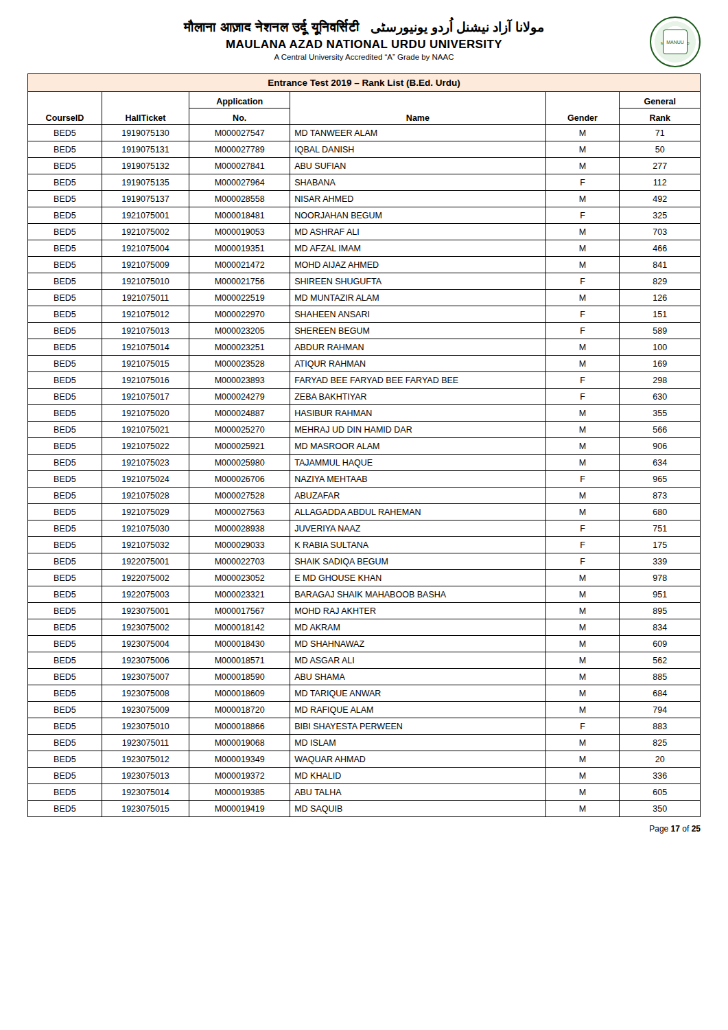MAULANA AZAD NATIONAL URDU UNIVERSITY
MANUU
मौलाना आज़ाद नेशनल उर्दू यूनिवर्सिटी مولانا آزاد نیشنل اُردو یونیورسٹی
MAULANA AZAD NATIONAL URDU UNIVERSITY
A Central University Accredited “A” Grade by NAAC
Entrance Test 2019 – Rank List (B.Ed. Urdu)
| CourseID | HallTicket | Application | Name | Gender | General |
| --- | --- | --- | --- | --- | --- |
| No. | Rank |
| BED5 | 1919075130 | M000027547 | MD TANWEER ALAM | M | 71 |
| BED5 | 1919075131 | M000027789 | IQBAL DANISH | M | 50 |
| BED5 | 1919075132 | M000027841 | ABU SUFIAN | M | 277 |
| BED5 | 1919075135 | M000027964 | SHABANA | F | 112 |
| BED5 | 1919075137 | M000028558 | NISAR AHMED | M | 492 |
| BED5 | 1921075001 | M000018481 | NOORJAHAN BEGUM | F | 325 |
| BED5 | 1921075002 | M000019053 | MD ASHRAF ALI | M | 703 |
| BED5 | 1921075004 | M000019351 | MD AFZAL IMAM | M | 466 |
| BED5 | 1921075009 | M000021472 | MOHD AIJAZ AHMED | M | 841 |
| BED5 | 1921075010 | M000021756 | SHIREEN SHUGUFTA | F | 829 |
| BED5 | 1921075011 | M000022519 | MD MUNTAZIR ALAM | M | 126 |
| BED5 | 1921075012 | M000022970 | SHAHEEN ANSARI | F | 151 |
| BED5 | 1921075013 | M000023205 | SHEREEN BEGUM | F | 589 |
| BED5 | 1921075014 | M000023251 | ABDUR RAHMAN | M | 100 |
| BED5 | 1921075015 | M000023528 | ATIQUR RAHMAN | M | 169 |
| BED5 | 1921075016 | M000023893 | FARYAD BEE FARYAD BEE FARYAD BEE | F | 298 |
| BED5 | 1921075017 | M000024279 | ZEBA BAKHTIYAR | F | 630 |
| BED5 | 1921075020 | M000024887 | HASIBUR RAHMAN | M | 355 |
| BED5 | 1921075021 | M000025270 | MEHRAJ UD DIN HAMID DAR | M | 566 |
| BED5 | 1921075022 | M000025921 | MD MASROOR ALAM | M | 906 |
| BED5 | 1921075023 | M000025980 | TAJAMMUL HAQUE | M | 634 |
| BED5 | 1921075024 | M000026706 | NAZIYA MEHTAAB | F | 965 |
| BED5 | 1921075028 | M000027528 | ABUZAFAR | M | 873 |
| BED5 | 1921075029 | M000027563 | ALLAGADDA ABDUL RAHEMAN | M | 680 |
| BED5 | 1921075030 | M000028938 | JUVERIYA NAAZ | F | 751 |
| BED5 | 1921075032 | M000029033 | K RABIA SULTANA | F | 175 |
| BED5 | 1922075001 | M000022703 | SHAIK SADIQA BEGUM | F | 339 |
| BED5 | 1922075002 | M000023052 | E MD GHOUSE KHAN | M | 978 |
| BED5 | 1922075003 | M000023321 | BARAGAJ SHAIK MAHABOOB BASHA | M | 951 |
| BED5 | 1923075001 | M000017567 | MOHD RAJ AKHTER | M | 895 |
| BED5 | 1923075002 | M000018142 | MD AKRAM | M | 834 |
| BED5 | 1923075004 | M000018430 | MD SHAHNAWAZ | M | 609 |
| BED5 | 1923075006 | M000018571 | MD ASGAR ALI | M | 562 |
| BED5 | 1923075007 | M000018590 | ABU SHAMA | M | 885 |
| BED5 | 1923075008 | M000018609 | MD TARIQUE ANWAR | M | 684 |
| BED5 | 1923075009 | M000018720 | MD RAFIQUE ALAM | M | 794 |
| BED5 | 1923075010 | M000018866 | BIBI SHAYESTA PERWEEN | F | 883 |
| BED5 | 1923075011 | M000019068 | MD ISLAM | M | 825 |
| BED5 | 1923075012 | M000019349 | WAQUAR AHMAD | M | 20 |
| BED5 | 1923075013 | M000019372 | MD KHALID | M | 336 |
| BED5 | 1923075014 | M000019385 | ABU TALHA | M | 605 |
| BED5 | 1923075015 | M000019419 | MD SAQUIB | M | 350 |
Page 17 of 25